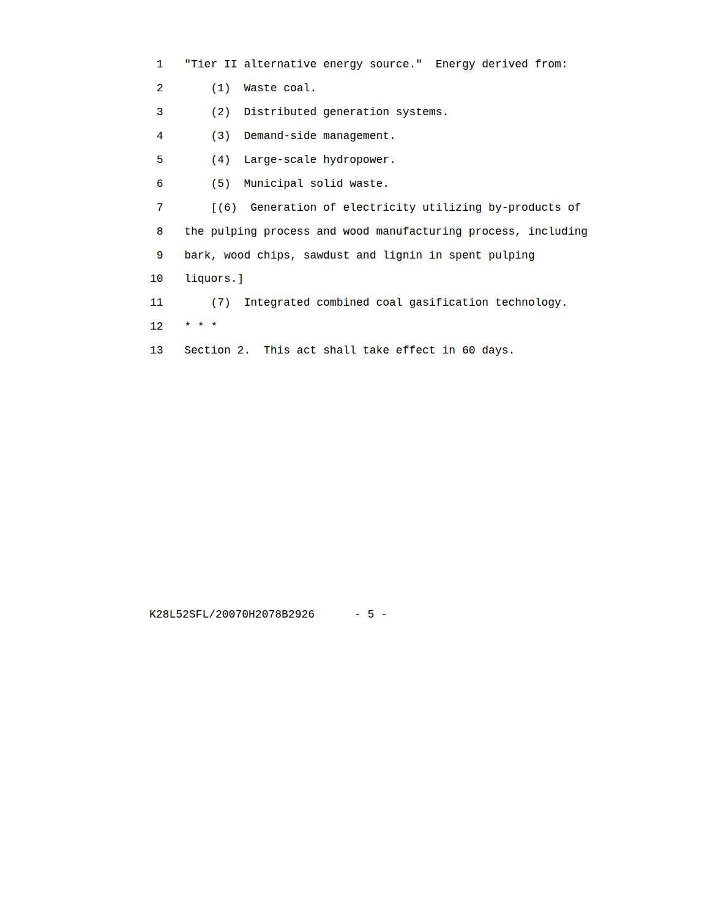| 1 | "Tier II alternative energy source." Energy derived from: |
| 2 | (1) Waste coal. |
| 3 | (2) Distributed generation systems. |
| 4 | (3) Demand-side management. |
| 5 | (4) Large-scale hydropower. |
| 6 | (5) Municipal solid waste. |
| 7 | [(6) Generation of electricity utilizing by-products of |
| 8 | the pulping process and wood manufacturing process, including |
| 9 | bark, wood chips, sawdust and lignin in spent pulping |
| 10 | liquors.] |
| 11 | (7) Integrated combined coal gasification technology. |
| 12 | * * * |
| 13 | Section 2. This act shall take effect in 60 days. |
K28L52SFL/20070H2078B2926 - 5 -